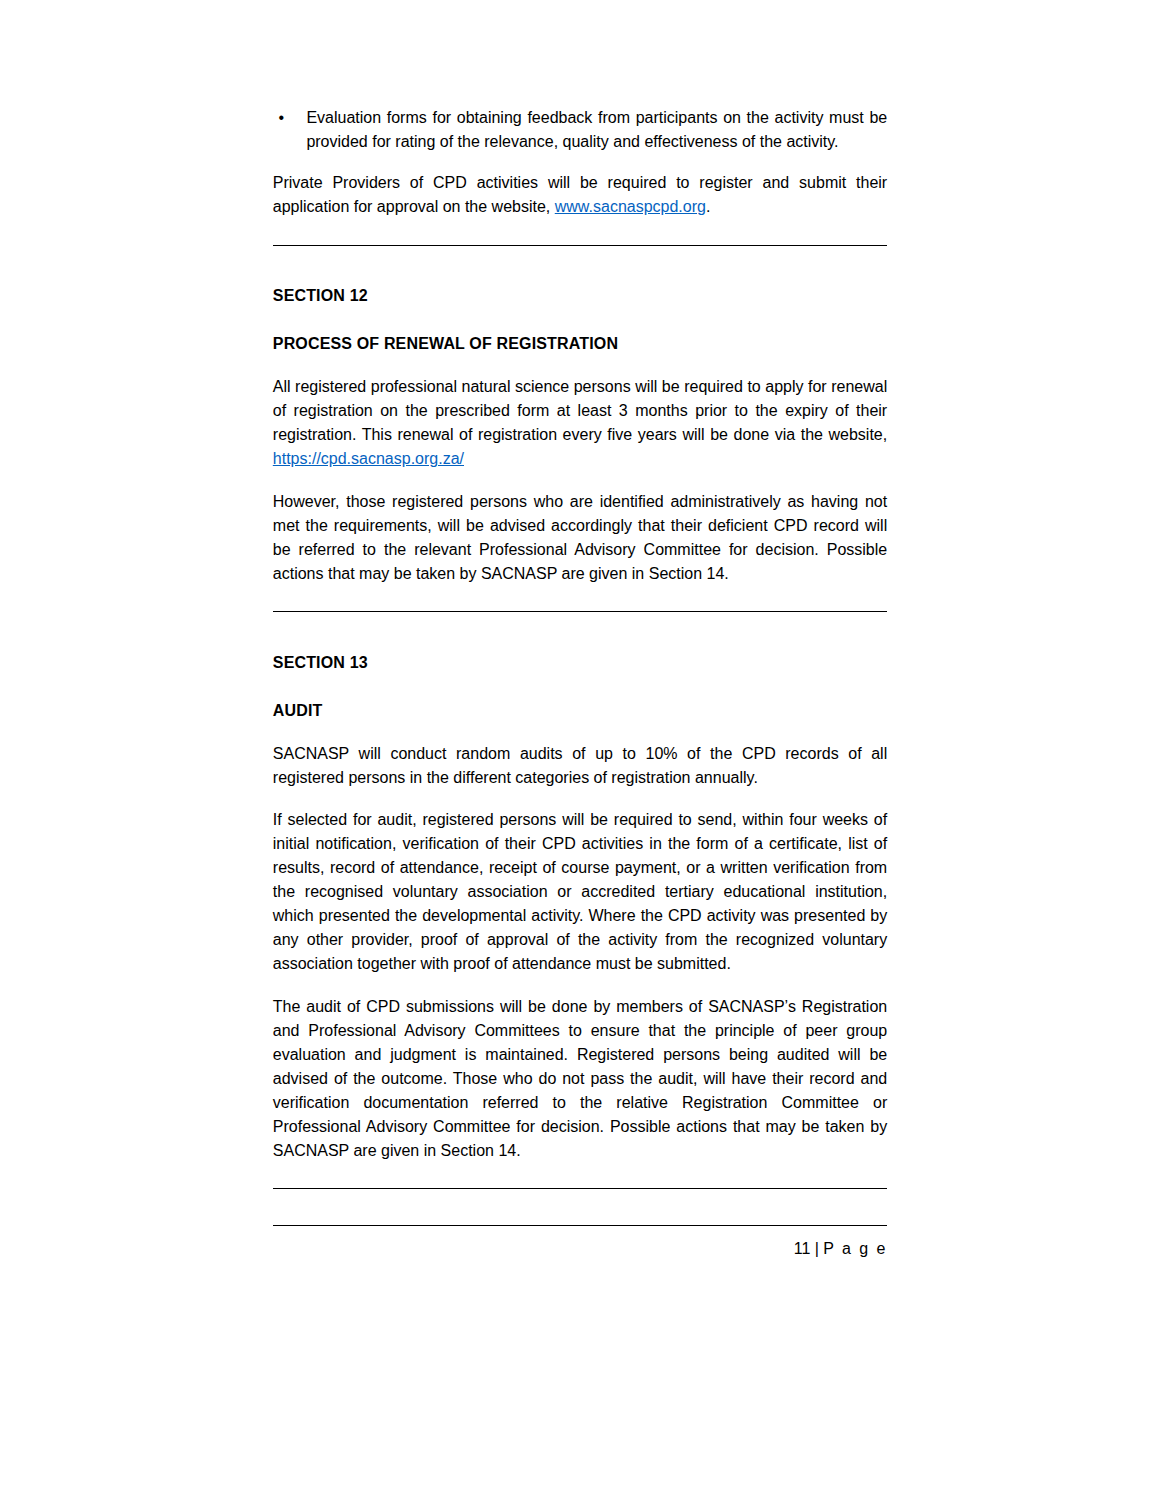Evaluation forms for obtaining feedback from participants on the activity must be provided for rating of the relevance, quality and effectiveness of the activity.
Private Providers of CPD activities will be required to register and submit their application for approval on the website, www.sacnaspcpd.org.
SECTION 12
PROCESS OF RENEWAL OF REGISTRATION
All registered professional natural science persons will be required to apply for renewal of registration on the prescribed form at least 3 months prior to the expiry of their registration. This renewal of registration every five years will be done via the website, https://cpd.sacnasp.org.za/
However, those registered persons who are identified administratively as having not met the requirements, will be advised accordingly that their deficient CPD record will be referred to the relevant Professional Advisory Committee for decision. Possible actions that may be taken by SACNASP are given in Section 14.
SECTION 13
AUDIT
SACNASP will conduct random audits of up to 10% of the CPD records of all registered persons in the different categories of registration annually.
If selected for audit, registered persons will be required to send, within four weeks of initial notification, verification of their CPD activities in the form of a certificate, list of results, record of attendance, receipt of course payment, or a written verification from the recognised voluntary association or accredited tertiary educational institution, which presented the developmental activity. Where the CPD activity was presented by any other provider, proof of approval of the activity from the recognized voluntary association together with proof of attendance must be submitted.
The audit of CPD submissions will be done by members of SACNASP’s Registration and Professional Advisory Committees to ensure that the principle of peer group evaluation and judgment is maintained. Registered persons being audited will be advised of the outcome. Those who do not pass the audit, will have their record and verification documentation referred to the relative Registration Committee or Professional Advisory Committee for decision. Possible actions that may be taken by SACNASP are given in Section 14.
11 | P a g e